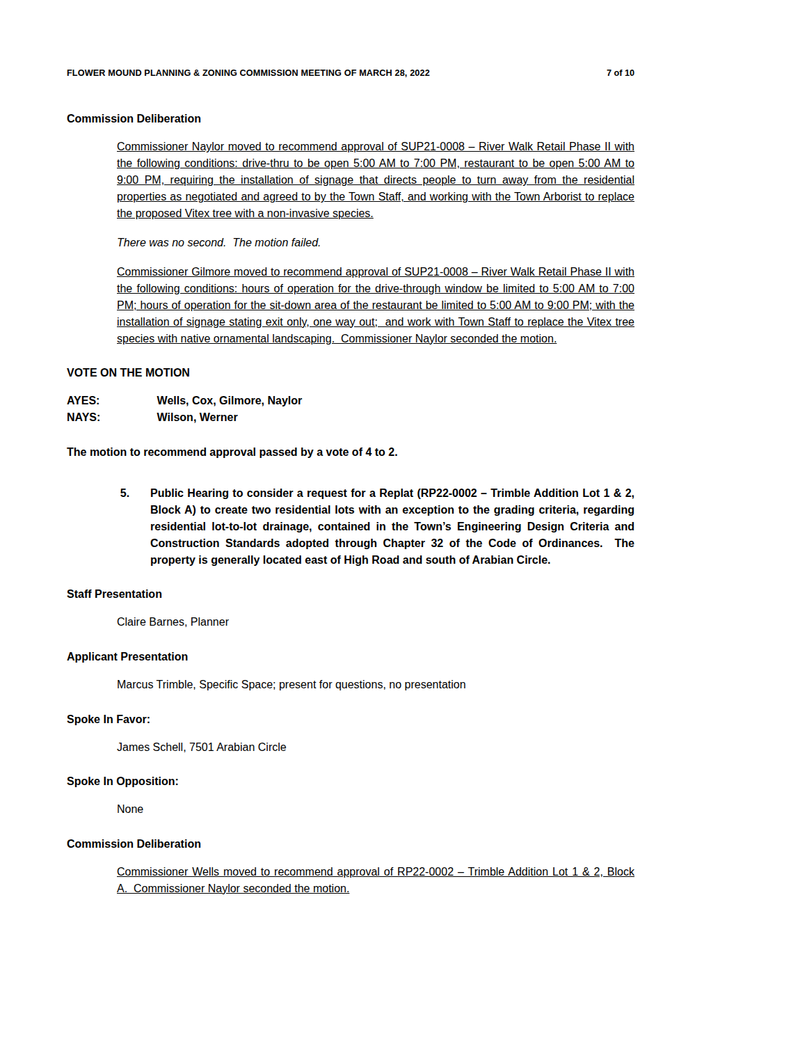FLOWER MOUND PLANNING & ZONING COMMISSION MEETING OF MARCH 28, 2022 7 of 10
Commission Deliberation
Commissioner Naylor moved to recommend approval of SUP21-0008 – River Walk Retail Phase II with the following conditions: drive-thru to be open 5:00 AM to 7:00 PM, restaurant to be open 5:00 AM to 9:00 PM, requiring the installation of signage that directs people to turn away from the residential properties as negotiated and agreed to by the Town Staff, and working with the Town Arborist to replace the proposed Vitex tree with a non-invasive species.
There was no second. The motion failed.
Commissioner Gilmore moved to recommend approval of SUP21-0008 – River Walk Retail Phase II with the following conditions: hours of operation for the drive-through window be limited to 5:00 AM to 7:00 PM; hours of operation for the sit-down area of the restaurant be limited to 5:00 AM to 9:00 PM; with the installation of signage stating exit only, one way out; and work with Town Staff to replace the Vitex tree species with native ornamental landscaping. Commissioner Naylor seconded the motion.
VOTE ON THE MOTION
AYES: Wells, Cox, Gilmore, Naylor
NAYS: Wilson, Werner
The motion to recommend approval passed by a vote of 4 to 2.
5. Public Hearing to consider a request for a Replat (RP22-0002 – Trimble Addition Lot 1 & 2, Block A) to create two residential lots with an exception to the grading criteria, regarding residential lot-to-lot drainage, contained in the Town’s Engineering Design Criteria and Construction Standards adopted through Chapter 32 of the Code of Ordinances. The property is generally located east of High Road and south of Arabian Circle.
Staff Presentation
Claire Barnes, Planner
Applicant Presentation
Marcus Trimble, Specific Space; present for questions, no presentation
Spoke In Favor:
James Schell, 7501 Arabian Circle
Spoke In Opposition:
None
Commission Deliberation
Commissioner Wells moved to recommend approval of RP22-0002 – Trimble Addition Lot 1 & 2, Block A. Commissioner Naylor seconded the motion.